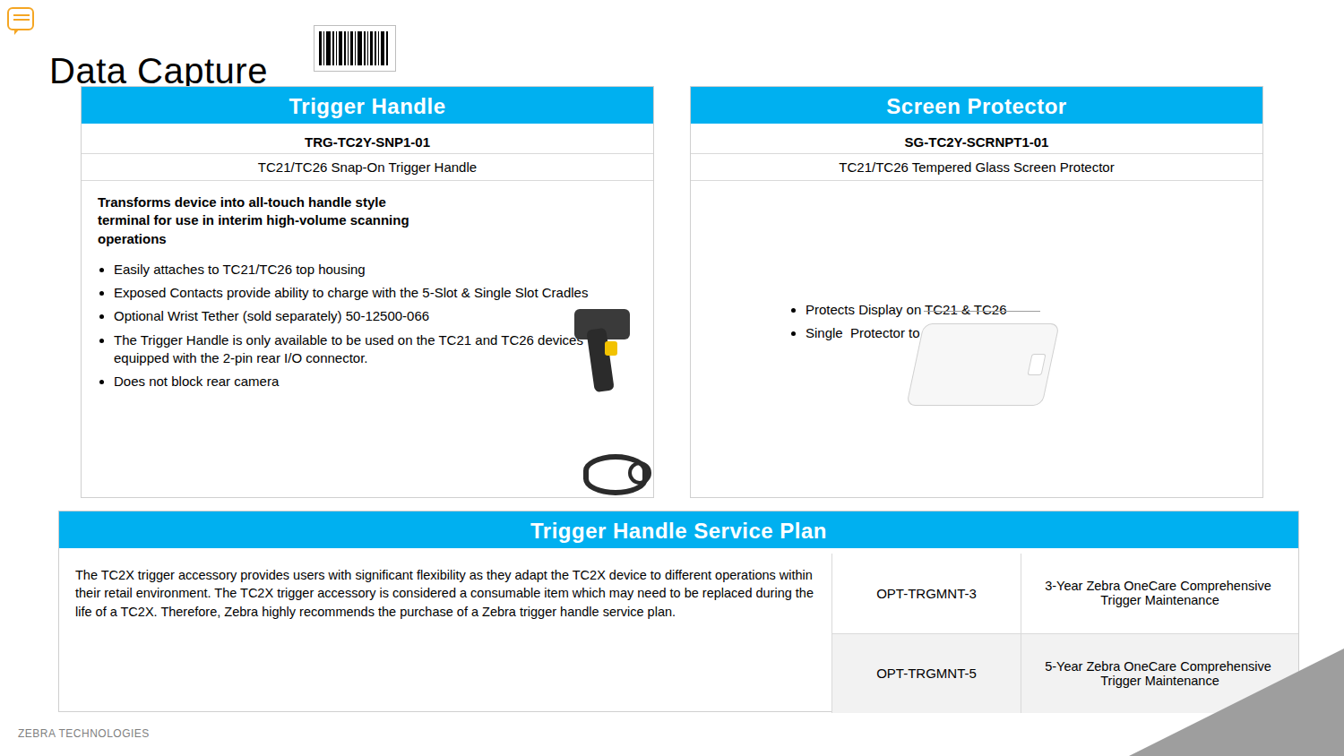Data Capture
Trigger Handle
TRG-TC2Y-SNP1-01
TC21/TC26 Snap-On Trigger Handle
Transforms device into all-touch handle style terminal for use in interim high-volume scanning operations
Easily attaches to TC21/TC26 top housing
Exposed Contacts provide ability to charge with the 5-Slot & Single Slot Cradles
Optional Wrist Tether (sold separately) 50-12500-066
The Trigger Handle is only available to be used on the TC21 and TC26 devices equipped with the 2-pin rear I/O connector.
Does not block rear camera
Screen Protector
SG-TC2Y-SCRNPT1-01
TC21/TC26 Tempered Glass Screen Protector
Protects Display on TC21 & TC26
Single Protector to a Package
Trigger Handle Service Plan
The TC2X trigger accessory provides users with significant flexibility as they adapt the TC2X device to different operations within their retail environment. The TC2X trigger accessory is considered a consumable item which may need to be replaced during the life of a TC2X. Therefore, Zebra highly recommends the purchase of a Zebra trigger handle service plan.
OPT-TRGMNT-3
3-Year Zebra OneCare Comprehensive Trigger Maintenance
OPT-TRGMNT-5
5-Year Zebra OneCare Comprehensive Trigger Maintenance
ZEBRA TECHNOLOGIES